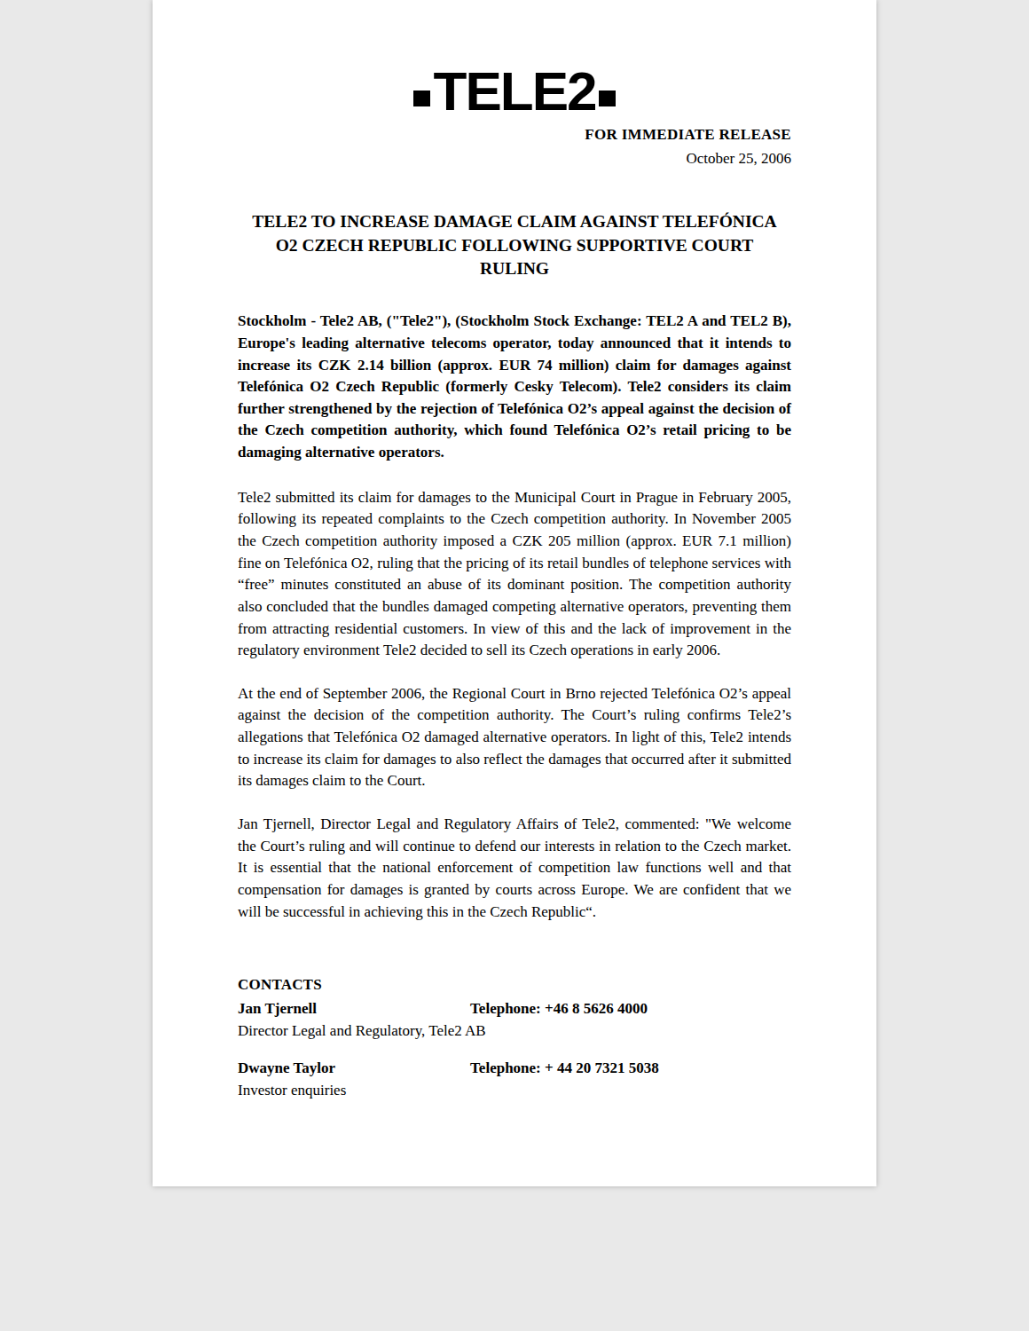TELE2
FOR IMMEDIATE RELEASE
October 25, 2006
Tele2 to increase damage claim against Telefónica O2 Czech Republic following supportive court ruling
Stockholm - Tele2 AB, ("Tele2"), (Stockholm Stock Exchange: TEL2 A and TEL2 B), Europe's leading alternative telecoms operator, today announced that it intends to increase its CZK 2.14 billion (approx. EUR 74 million) claim for damages against Telefónica O2 Czech Republic (formerly Cesky Telecom). Tele2 considers its claim further strengthened by the rejection of Telefónica O2’s appeal against the decision of the Czech competition authority, which found Telefónica O2’s retail pricing to be damaging alternative operators.
Tele2 submitted its claim for damages to the Municipal Court in Prague in February 2005, following its repeated complaints to the Czech competition authority. In November 2005 the Czech competition authority imposed a CZK 205 million (approx. EUR 7.1 million) fine on Telefónica O2, ruling that the pricing of its retail bundles of telephone services with “free” minutes constituted an abuse of its dominant position. The competition authority also concluded that the bundles damaged competing alternative operators, preventing them from attracting residential customers. In view of this and the lack of improvement in the regulatory environment Tele2 decided to sell its Czech operations in early 2006.
At the end of September 2006, the Regional Court in Brno rejected Telefónica O2’s appeal against the decision of the competition authority. The Court’s ruling confirms Tele2’s allegations that Telefónica O2 damaged alternative operators. In light of this, Tele2 intends to increase its claim for damages to also reflect the damages that occurred after it submitted its damages claim to the Court.
Jan Tjernell, Director Legal and Regulatory Affairs of Tele2, commented: "We welcome the Court’s ruling and will continue to defend our interests in relation to the Czech market. It is essential that the national enforcement of competition law functions well and that compensation for damages is granted by courts across Europe. We are confident that we will be successful in achieving this in the Czech Republic“.
Contacts
| Jan Tjernell | Telephone: +46 8 5626 4000 |
| Director Legal and Regulatory, Tele2 AB |
| Dwayne Taylor | Telephone: + 44 20 7321 5038 |
| Investor enquiries |